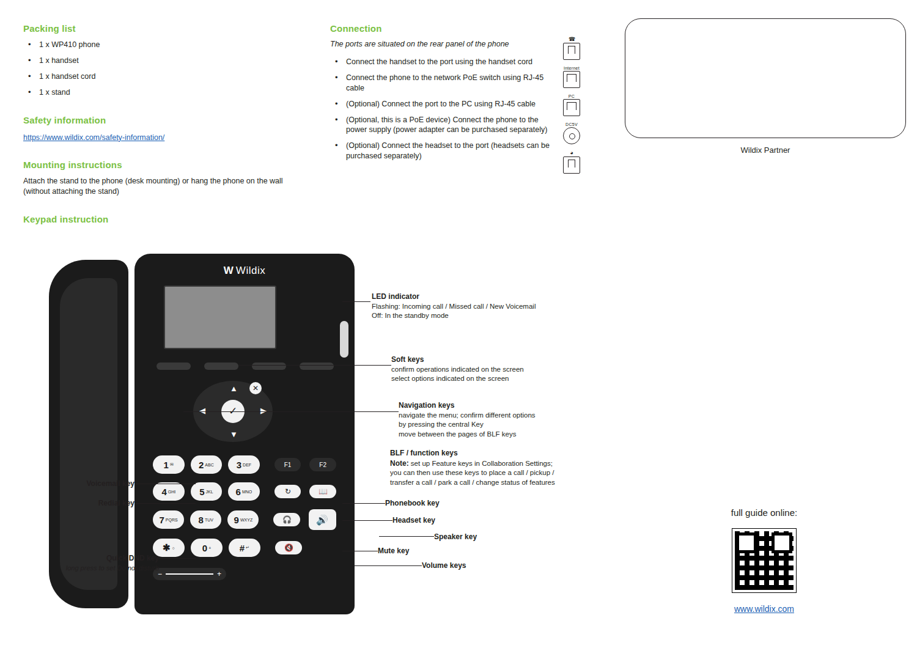Packing list
1 x WP410 phone
1 x handset
1 x handset cord
1 x stand
Safety information
https://www.wildix.com/safety-information/
Mounting instructions
Attach the stand to the phone (desk mounting) or hang the phone on the wall (without attaching the stand)
Connection
The ports are situated on the rear panel of the phone
Connect the handset to the port using the handset cord
Connect the phone to the network PoE switch using RJ-45 cable
(Optional) Connect the port to the PC using RJ-45 cable
(Optional, this is a PoE device) Connect the phone to the power supply (power adapter can be purchased separately)
(Optional) Connect the headset to the port (headsets can be purchased separately)
☎
Internet
PC
DC5V
◕
Wildix Partner
Keypad instruction
WWildix
▲
▼
◀
▶
✓
✕
1✉
2ABC
3DEF
F1
F2
4GHI
5JKL
6MNO
↻
📖
7PQRS
8TUV
9WXYZ
🎧
🔊
✱○
0+
#↵
🔇
− +
LED indicator
Flashing: Incoming call / Missed call / New Voicemail
Off: In the standby mode
Soft keys
confirm operations indicated on the screen
select options indicated on the screen
Navigation keys
navigate the menu; confirm different options
by pressing the central Key
move between the pages of BLF keys
BLF / function keys
Note: set up Feature keys in Collaboration Settings;
you can then use these keys to place a call / pickup /
transfer a call / park a call / change status of features
Phonebook key
Headset key
Speaker key
Mute key
Volume keys
Voicemail key
Redial key
Quick DND key
long press to set Do not disturb
full guide online:
www.wildix.com